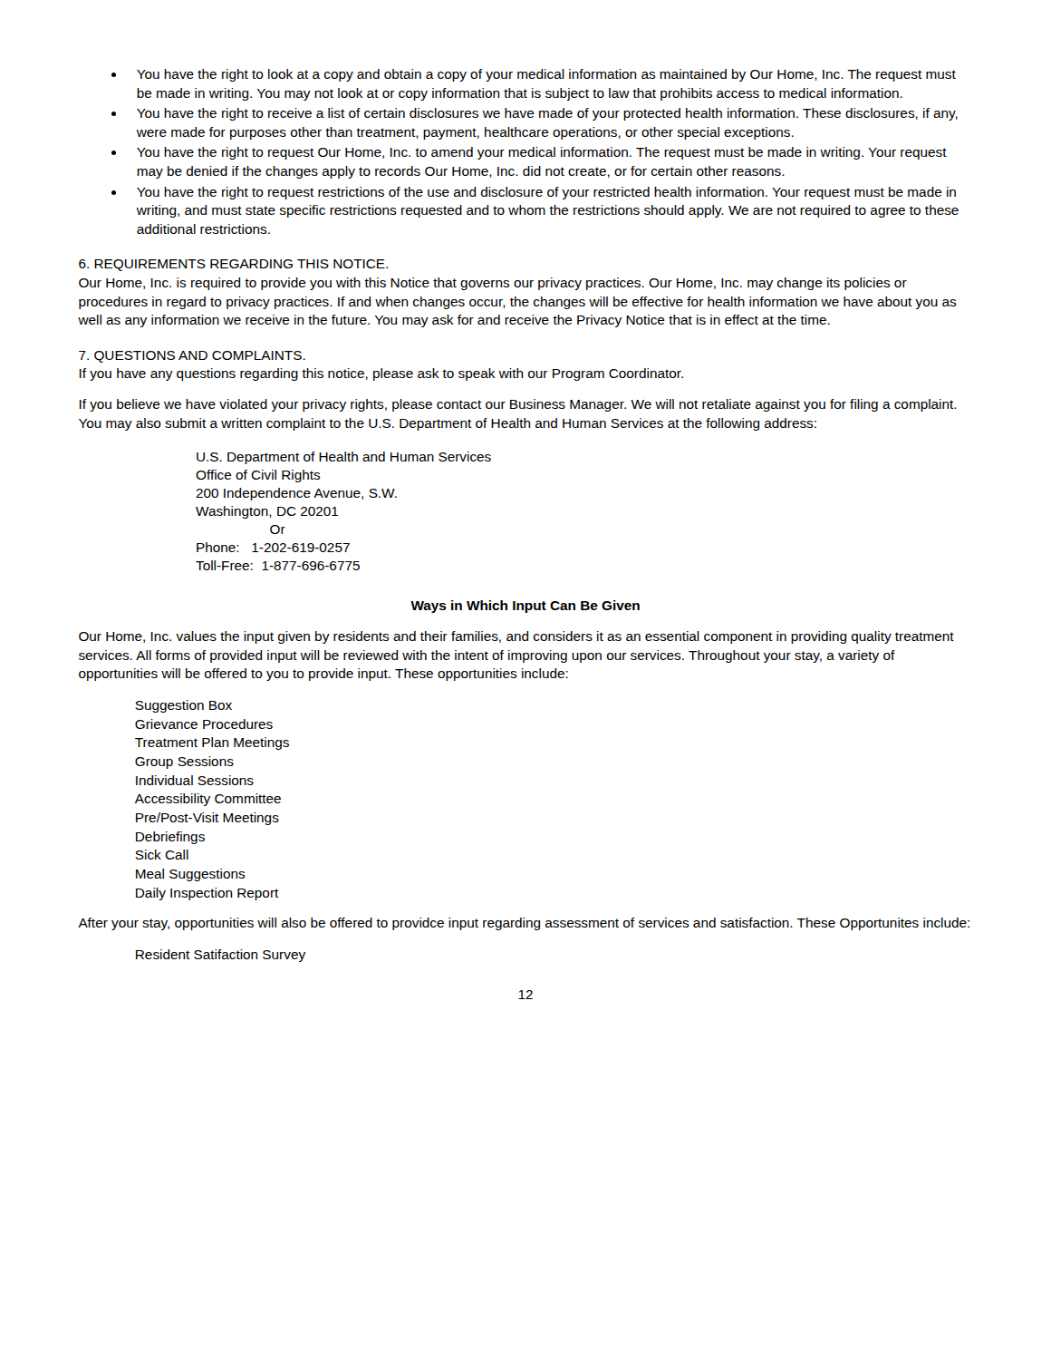You have the right to look at a copy and obtain a copy of your medical information as maintained by Our Home, Inc. The request must be made in writing. You may not look at or copy information that is subject to law that prohibits access to medical information.
You have the right to receive a list of certain disclosures we have made of your protected health information. These disclosures, if any, were made for purposes other than treatment, payment, healthcare operations, or other special exceptions.
You have the right to request Our Home, Inc. to amend your medical information. The request must be made in writing. Your request may be denied if the changes apply to records Our Home, Inc. did not create, or for certain other reasons.
You have the right to request restrictions of the use and disclosure of your restricted health information. Your request must be made in writing, and must state specific restrictions requested and to whom the restrictions should apply. We are not required to agree to these additional restrictions.
6. REQUIREMENTS REGARDING THIS NOTICE.
Our Home, Inc. is required to provide you with this Notice that governs our privacy practices. Our Home, Inc. may change its policies or procedures in regard to privacy practices. If and when changes occur, the changes will be effective for health information we have about you as well as any information we receive in the future. You may ask for and receive the Privacy Notice that is in effect at the time.
7. QUESTIONS AND COMPLAINTS.
If you have any questions regarding this notice, please ask to speak with our Program Coordinator.
If you believe we have violated your privacy rights, please contact our Business Manager. We will not retaliate against you for filing a complaint. You may also submit a written complaint to the U.S. Department of Health and Human Services at the following address:
U.S. Department of Health and Human Services
Office of Civil Rights
200 Independence Avenue, S.W.
Washington, DC 20201
Or
Phone: 1-202-619-0257
Toll-Free: 1-877-696-6775
Ways in Which Input Can Be Given
Our Home, Inc. values the input given by residents and their families, and considers it as an essential component in providing quality treatment services. All forms of provided input will be reviewed with the intent of improving upon our services. Throughout your stay, a variety of opportunities will be offered to you to provide input. These opportunities include:
Suggestion Box
Grievance Procedures
Treatment Plan Meetings
Group Sessions
Individual Sessions
Accessibility Committee
Pre/Post-Visit Meetings
Debriefings
Sick Call
Meal Suggestions
Daily Inspection Report
After your stay, opportunities will also be offered to providce input regarding assessment of services and satisfaction. These Opportunites include:
Resident Satifaction Survey
12